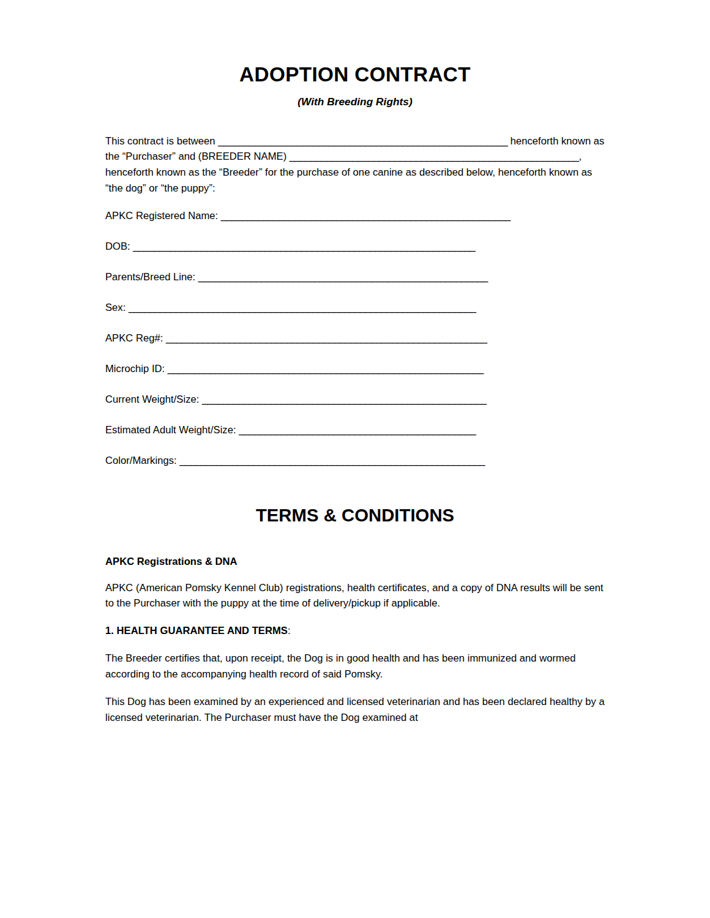ADOPTION CONTRACT
(With Breeding Rights)
This contract is between _______________________________________________________ henceforth known as the “Purchaser” and (BREEDER NAME) _______________________________________________________, henceforth known as the “Breeder” for the purchase of one canine as described below, henceforth known as “the dog” or “the puppy”:
APKC Registered Name: _______________________________________________________
DOB: _________________________________________________________________
Parents/Breed Line: _______________________________________________________
Sex: __________________________________________________________________
APKC Reg#: _____________________________________________________________
Microchip ID: ____________________________________________________________
Current Weight/Size: ______________________________________________________
Estimated Adult Weight/Size: _____________________________________________
Color/Markings: __________________________________________________________
TERMS & CONDITIONS
APKC Registrations & DNA
APKC (American Pomsky Kennel Club) registrations, health certificates, and a copy of DNA results will be sent to the Purchaser with the puppy at the time of delivery/pickup if applicable.
1. HEALTH GUARANTEE AND TERMS:
The Breeder certifies that, upon receipt, the Dog is in good health and has been immunized and wormed according to the accompanying health record of said Pomsky.
This Dog has been examined by an experienced and licensed veterinarian and has been declared healthy by a licensed veterinarian. The Purchaser must have the Dog examined at